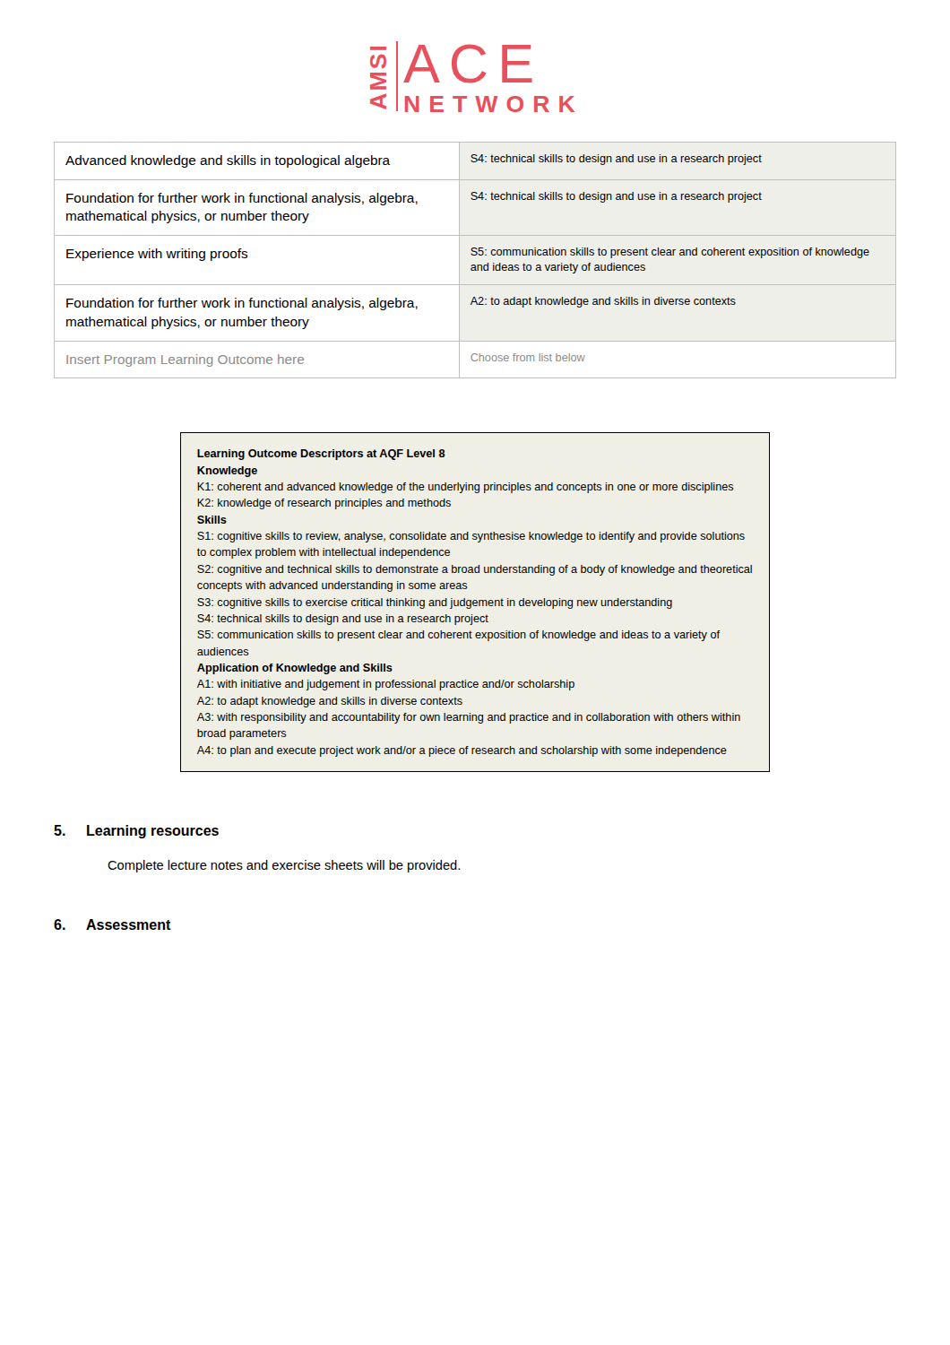AMSI
ACE
NETWORK
| Advanced knowledge and skills in topological algebra | S4: technical skills to design and use in a research project |
| Foundation for further work in functional analysis, algebra, mathematical physics, or number theory | S4: technical skills to design and use in a research project |
| Experience with writing proofs | S5: communication skills to present clear and coherent exposition of knowledge and ideas to a variety of audiences |
| Foundation for further work in functional analysis, algebra, mathematical physics, or number theory | A2: to adapt knowledge and skills in diverse contexts |
| Insert Program Learning Outcome here | Choose from list below |
Learning Outcome Descriptors at AQF Level 8
Knowledge
K1: coherent and advanced knowledge of the underlying principles and concepts in one or more disciplines
K2: knowledge of research principles and methods
Skills
S1: cognitive skills to review, analyse, consolidate and synthesise knowledge to identify and provide solutions to complex problem with intellectual independence
S2: cognitive and technical skills to demonstrate a broad understanding of a body of knowledge and theoretical concepts with advanced understanding in some areas
S3: cognitive skills to exercise critical thinking and judgement in developing new understanding
S4: technical skills to design and use in a research project
S5: communication skills to present clear and coherent exposition of knowledge and ideas to a variety of audiences
Application of Knowledge and Skills
A1: with initiative and judgement in professional practice and/or scholarship
A2: to adapt knowledge and skills in diverse contexts
A3: with responsibility and accountability for own learning and practice and in collaboration with others within broad parameters
A4: to plan and execute project work and/or a piece of research and scholarship with some independence
Learning resources
Complete lecture notes and exercise sheets will be provided.
Assessment